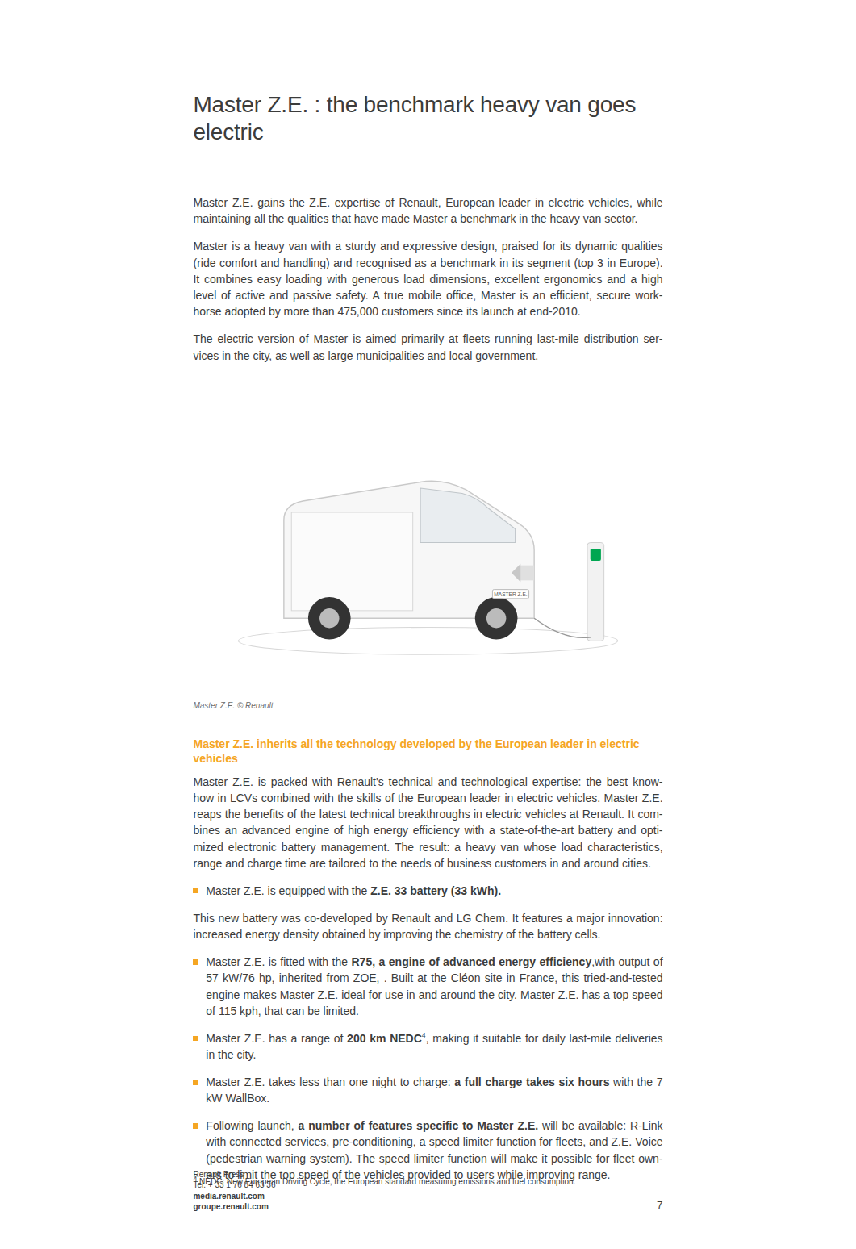Master Z.E. : the benchmark heavy van goes electric
Master Z.E. gains the Z.E. expertise of Renault, European leader in electric vehicles, while maintaining all the qualities that have made Master a benchmark in the heavy van sector.
Master is a heavy van with a sturdy and expressive design, praised for its dynamic qualities (ride comfort and handling) and recognised as a benchmark in its segment (top 3 in Europe). It combines easy loading with generous load dimensions, excellent ergonomics and a high level of active and passive safety. A true mobile office, Master is an efficient, secure workhorse adopted by more than 475,000 customers since its launch at end-2010.
The electric version of Master is aimed primarily at fleets running last-mile distribution services in the city, as well as large municipalities and local government.
Master Z.E. © Renault
Master Z.E. inherits all the technology developed by the European leader in electric vehicles
Master Z.E. is packed with Renault's technical and technological expertise: the best know-how in LCVs combined with the skills of the European leader in electric vehicles. Master Z.E. reaps the benefits of the latest technical breakthroughs in electric vehicles at Renault. It combines an advanced engine of high energy efficiency with a state-of-the-art battery and optimized electronic battery management. The result: a heavy van whose load characteristics, range and charge time are tailored to the needs of business customers in and around cities.
Master Z.E. is equipped with the Z.E. 33 battery (33 kWh).
This new battery was co-developed by Renault and LG Chem. It features a major innovation: increased energy density obtained by improving the chemistry of the battery cells.
Master Z.E. is fitted with the R75, a engine of advanced energy efficiency,with output of 57 kW/76 hp, inherited from ZOE, . Built at the Cléon site in France, this tried-and-tested engine makes Master Z.E. ideal for use in and around the city. Master Z.E. has a top speed of 115 kph, that can be limited.
Master Z.E. has a range of 200 km NEDC4, making it suitable for daily last-mile deliveries in the city.
Master Z.E. takes less than one night to charge: a full charge takes six hours with the 7 kW WallBox.
Following launch, a number of features specific to Master Z.E. will be available: R-Link with connected services, pre-conditioning, a speed limiter function for fleets, and Z.E. Voice (pedestrian warning system). The speed limiter function will make it possible for fleet owners to limit the top speed of the vehicles provided to users while improving range.
4 NEDC: New European Driving Cycle, the European standard measuring emissions and fuel consumption.
Renault Press
Tel. + 33 1 76 84 63 36
media.renault.com
groupe.renault.com
7